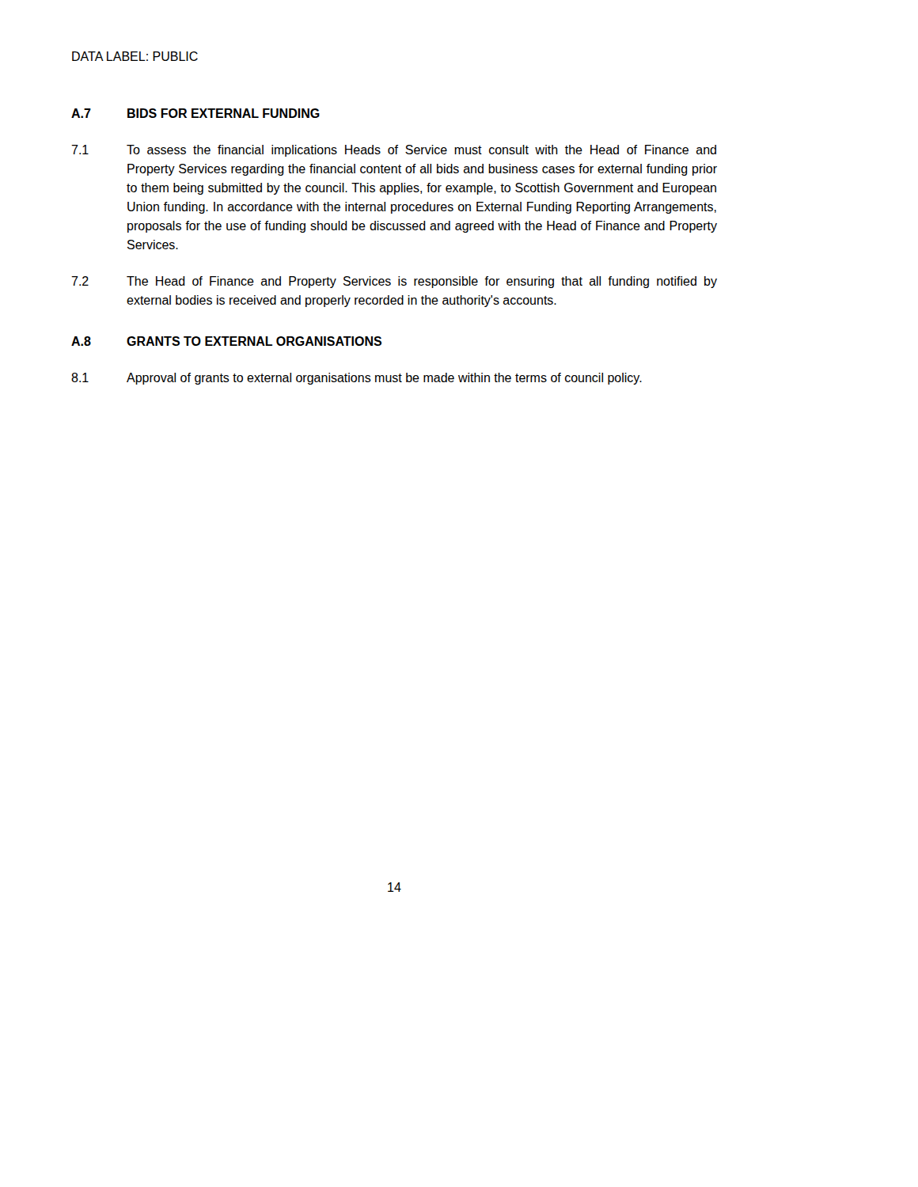DATA LABEL: PUBLIC
A.7 BIDS FOR EXTERNAL FUNDING
7.1 To assess the financial implications Heads of Service must consult with the Head of Finance and Property Services regarding the financial content of all bids and business cases for external funding prior to them being submitted by the council. This applies, for example, to Scottish Government and European Union funding. In accordance with the internal procedures on External Funding Reporting Arrangements, proposals for the use of funding should be discussed and agreed with the Head of Finance and Property Services.
7.2 The Head of Finance and Property Services is responsible for ensuring that all funding notified by external bodies is received and properly recorded in the authority's accounts.
A.8 GRANTS TO EXTERNAL ORGANISATIONS
8.1 Approval of grants to external organisations must be made within the terms of council policy.
14